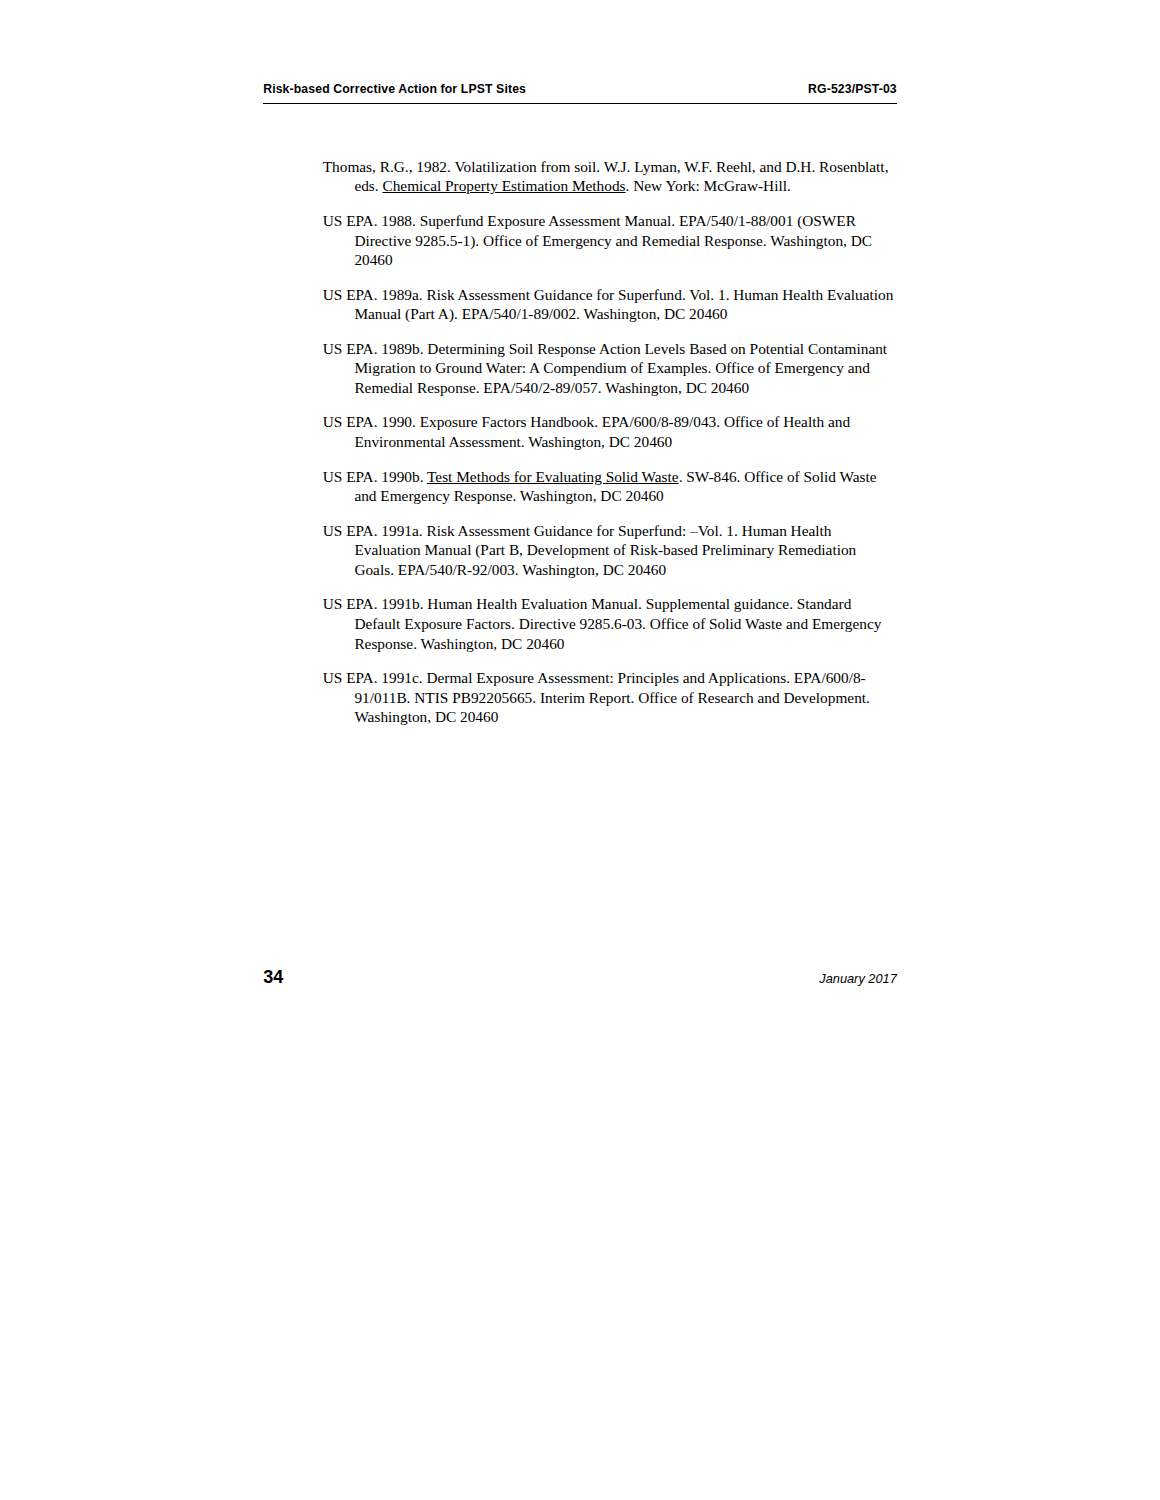Risk-based Corrective Action for LPST Sites RG-523/PST-03
Thomas, R.G., 1982. Volatilization from soil. W.J. Lyman, W.F. Reehl, and D.H. Rosenblatt, eds. Chemical Property Estimation Methods. New York: McGraw-Hill.
US EPA. 1988. Superfund Exposure Assessment Manual. EPA/540/1-88/001 (OSWER Directive 9285.5-1). Office of Emergency and Remedial Response. Washington, DC 20460
US EPA. 1989a. Risk Assessment Guidance for Superfund. Vol. 1. Human Health Evaluation Manual (Part A). EPA/540/1-89/002. Washington, DC 20460
US EPA. 1989b. Determining Soil Response Action Levels Based on Potential Contaminant Migration to Ground Water: A Compendium of Examples. Office of Emergency and Remedial Response. EPA/540/2-89/057. Washington, DC 20460
US EPA. 1990. Exposure Factors Handbook. EPA/600/8-89/043. Office of Health and Environmental Assessment. Washington, DC 20460
US EPA. 1990b. Test Methods for Evaluating Solid Waste. SW-846. Office of Solid Waste and Emergency Response. Washington, DC 20460
US EPA. 1991a. Risk Assessment Guidance for Superfund: –Vol. 1. Human Health Evaluation Manual (Part B, Development of Risk-based Preliminary Remediation Goals. EPA/540/R-92/003. Washington, DC 20460
US EPA. 1991b. Human Health Evaluation Manual. Supplemental guidance. Standard Default Exposure Factors. Directive 9285.6-03. Office of Solid Waste and Emergency Response. Washington, DC 20460
US EPA. 1991c. Dermal Exposure Assessment: Principles and Applications. EPA/600/8-91/011B. NTIS PB92205665. Interim Report. Office of Research and Development. Washington, DC 20460
34 January 2017